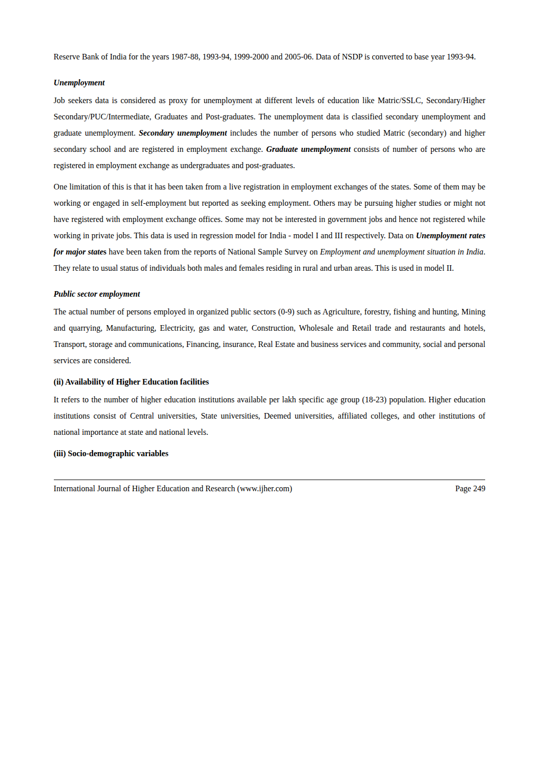Reserve Bank of India for the years 1987-88, 1993-94, 1999-2000 and 2005-06. Data of NSDP is converted to base year 1993-94.
Unemployment
Job seekers data is considered as proxy for unemployment at different levels of education like Matric/SSLC, Secondary/Higher Secondary/PUC/Intermediate, Graduates and Post-graduates. The unemployment data is classified secondary unemployment and graduate unemployment. Secondary unemployment includes the number of persons who studied Matric (secondary) and higher secondary school and are registered in employment exchange. Graduate unemployment consists of number of persons who are registered in employment exchange as undergraduates and post-graduates.
One limitation of this is that it has been taken from a live registration in employment exchanges of the states. Some of them may be working or engaged in self-employment but reported as seeking employment. Others may be pursuing higher studies or might not have registered with employment exchange offices. Some may not be interested in government jobs and hence not registered while working in private jobs. This data is used in regression model for India - model I and III respectively. Data on Unemployment rates for major state s have been taken from the reports of National Sample Survey on Employment and unemployment situation in India. They relate to usual status of individuals both males and females residing in rural and urban areas. This is used in model II.
Public sector employment
The actual number of persons employed in organized public sectors (0-9) such as Agriculture, forestry, fishing and hunting, Mining and quarrying, Manufacturing, Electricity, gas and water, Construction, Wholesale and Retail trade and restaurants and hotels, Transport, storage and communications, Financing, insurance, Real Estate and business services and community, social and personal services are considered.
(ii) Availability of Higher Education facilities
It refers to the number of higher education institutions available per lakh specific age group (18-23) population. Higher education institutions consist of Central universities, State universities, Deemed universities, affiliated colleges, and other institutions of national importance at state and national levels.
(iii) Socio-demographic variables
Page 249 International Journal of Higher Education and Research (www.ijher.com)